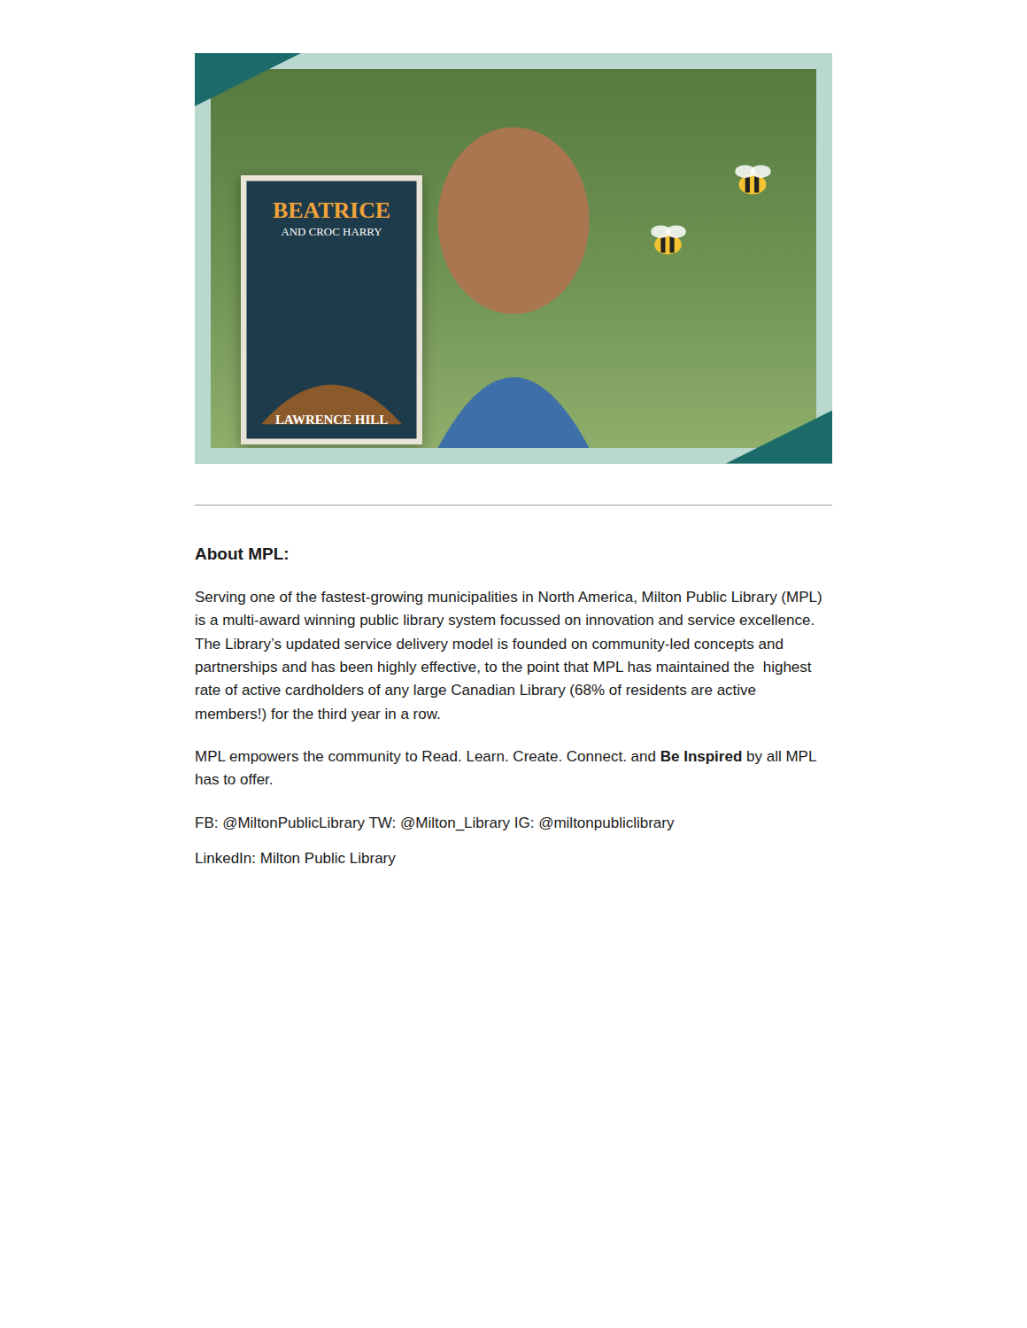About MPL:
Serving one of the fastest-growing municipalities in North America, Milton Public Library (MPL) is a multi-award winning public library system focussed on innovation and service excellence. The Library’s updated service delivery model is founded on community-led concepts and partnerships and has been highly effective, to the point that MPL has maintained the highest rate of active cardholders of any large Canadian Library (68% of residents are active members!) for the third year in a row.
MPL empowers the community to Read. Learn. Create. Connect. and Be Inspired by all MPL has to offer.
FB: @MiltonPublicLibrary TW: @Milton_Library IG: @miltonpubliclibrary
LinkedIn: Milton Public Library